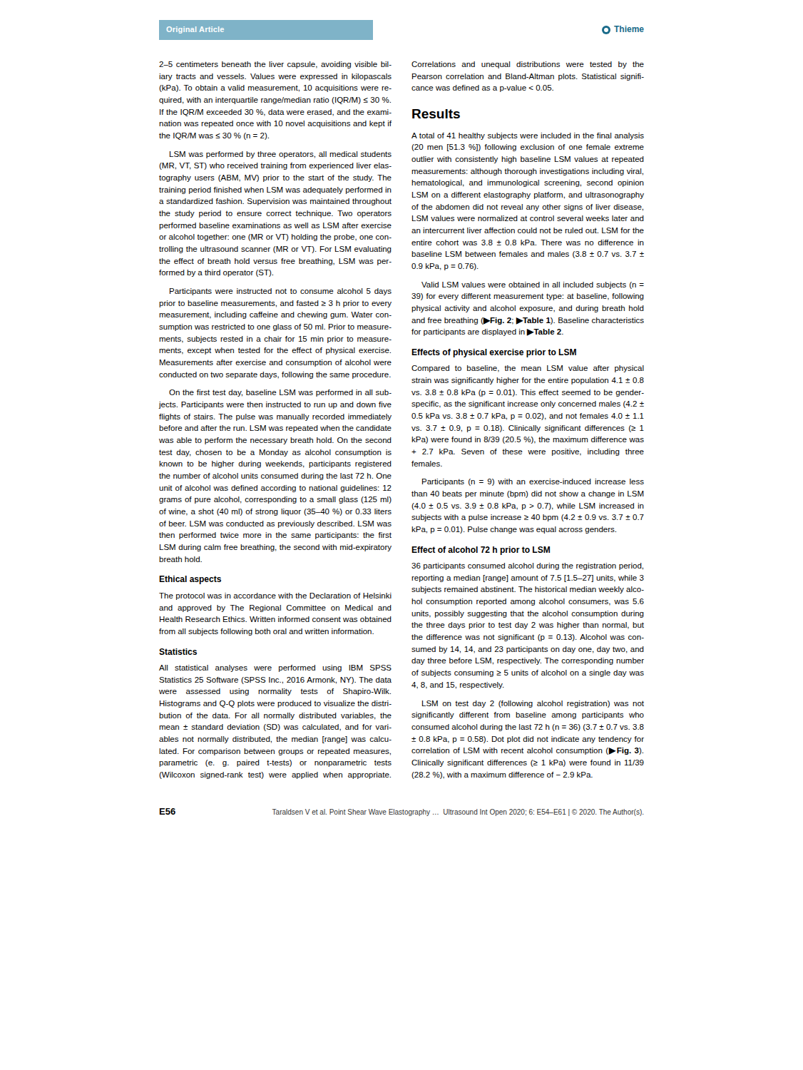Original Article
Thieme
2–5 centimeters beneath the liver capsule, avoiding visible biliary tracts and vessels. Values were expressed in kilopascals (kPa). To obtain a valid measurement, 10 acquisitions were required, with an interquartile range/median ratio (IQR/M) ≤ 30 %. If the IQR/M exceeded 30 %, data were erased, and the examination was repeated once with 10 novel acquisitions and kept if the IQR/M was ≤ 30 % (n = 2).
LSM was performed by three operators, all medical students (MR, VT, ST) who received training from experienced liver elastography users (ABM, MV) prior to the start of the study. The training period finished when LSM was adequately performed in a standardized fashion. Supervision was maintained throughout the study period to ensure correct technique. Two operators performed baseline examinations as well as LSM after exercise or alcohol together: one (MR or VT) holding the probe, one controlling the ultrasound scanner (MR or VT). For LSM evaluating the effect of breath hold versus free breathing, LSM was performed by a third operator (ST).
Participants were instructed not to consume alcohol 5 days prior to baseline measurements, and fasted ≥ 3 h prior to every measurement, including caffeine and chewing gum. Water consumption was restricted to one glass of 50 ml. Prior to measurements, subjects rested in a chair for 15 min prior to measurements, except when tested for the effect of physical exercise. Measurements after exercise and consumption of alcohol were conducted on two separate days, following the same procedure.
On the first test day, baseline LSM was performed in all subjects. Participants were then instructed to run up and down five flights of stairs. The pulse was manually recorded immediately before and after the run. LSM was repeated when the candidate was able to perform the necessary breath hold. On the second test day, chosen to be a Monday as alcohol consumption is known to be higher during weekends, participants registered the number of alcohol units consumed during the last 72 h. One unit of alcohol was defined according to national guidelines: 12 grams of pure alcohol, corresponding to a small glass (125 ml) of wine, a shot (40 ml) of strong liquor (35–40 %) or 0.33 liters of beer. LSM was conducted as previously described. LSM was then performed twice more in the same participants: the first LSM during calm free breathing, the second with mid-expiratory breath hold.
Ethical aspects
The protocol was in accordance with the Declaration of Helsinki and approved by The Regional Committee on Medical and Health Research Ethics. Written informed consent was obtained from all subjects following both oral and written information.
Statistics
All statistical analyses were performed using IBM SPSS Statistics 25 Software (SPSS Inc., 2016 Armonk, NY). The data were assessed using normality tests of Shapiro-Wilk. Histograms and Q-Q plots were produced to visualize the distribution of the data. For all normally distributed variables, the mean ± standard deviation (SD) was calculated, and for variables not normally distributed, the median [range] was calculated. For comparison between groups or repeated measures, parametric (e. g. paired t-tests) or nonparametric tests (Wilcoxon signed-rank test) were applied when appropriate. Correlations and unequal distributions were tested by the Pearson correlation and Bland-Altman plots. Statistical significance was defined as a p-value < 0.05.
Results
A total of 41 healthy subjects were included in the final analysis (20 men [51.3 %]) following exclusion of one female extreme outlier with consistently high baseline LSM values at repeated measurements: although thorough investigations including viral, hematological, and immunological screening, second opinion LSM on a different elastography platform, and ultrasonography of the abdomen did not reveal any other signs of liver disease, LSM values were normalized at control several weeks later and an intercurrent liver affection could not be ruled out. LSM for the entire cohort was 3.8 ± 0.8 kPa. There was no difference in baseline LSM between females and males (3.8 ± 0.7 vs. 3.7 ± 0.9 kPa, p = 0.76).
Valid LSM values were obtained in all included subjects (n = 39) for every different measurement type: at baseline, following physical activity and alcohol exposure, and during breath hold and free breathing (▶Fig. 2; ▶Table 1). Baseline characteristics for participants are displayed in ▶Table 2.
Effects of physical exercise prior to LSM
Compared to baseline, the mean LSM value after physical strain was significantly higher for the entire population 4.1 ± 0.8 vs. 3.8 ± 0.8 kPa (p = 0.01). This effect seemed to be gender-specific, as the significant increase only concerned males (4.2 ± 0.5 kPa vs. 3.8 ± 0.7 kPa, p = 0.02), and not females 4.0 ± 1.1 vs. 3.7 ± 0.9, p = 0.18). Clinically significant differences (≥ 1 kPa) were found in 8/39 (20.5 %), the maximum difference was + 2.7 kPa. Seven of these were positive, including three females.
Participants (n = 9) with an exercise-induced increase less than 40 beats per minute (bpm) did not show a change in LSM (4.0 ± 0.5 vs. 3.9 ± 0.8 kPa, p > 0.7), while LSM increased in subjects with a pulse increase ≥ 40 bpm (4.2 ± 0.9 vs. 3.7 ± 0.7 kPa, p = 0.01). Pulse change was equal across genders.
Effect of alcohol 72 h prior to LSM
36 participants consumed alcohol during the registration period, reporting a median [range] amount of 7.5 [1.5–27] units, while 3 subjects remained abstinent. The historical median weekly alcohol consumption reported among alcohol consumers, was 5.6 units, possibly suggesting that the alcohol consumption during the three days prior to test day 2 was higher than normal, but the difference was not significant (p = 0.13). Alcohol was consumed by 14, 14, and 23 participants on day one, day two, and day three before LSM, respectively. The corresponding number of subjects consuming ≥ 5 units of alcohol on a single day was 4, 8, and 15, respectively.
LSM on test day 2 (following alcohol registration) was not significantly different from baseline among participants who consumed alcohol during the last 72 h (n = 36) (3.7 ± 0.7 vs. 3.8 ± 0.8 kPa, p = 0.58). Dot plot did not indicate any tendency for correlation of LSM with recent alcohol consumption (▶Fig. 3). Clinically significant differences (≥ 1 kPa) were found in 11/39 (28.2 %), with a maximum difference of − 2.9 kPa.
E56
Taraldsen V et al. Point Shear Wave Elastography … Ultrasound Int Open 2020; 6: E54–E61 | © 2020. The Author(s).